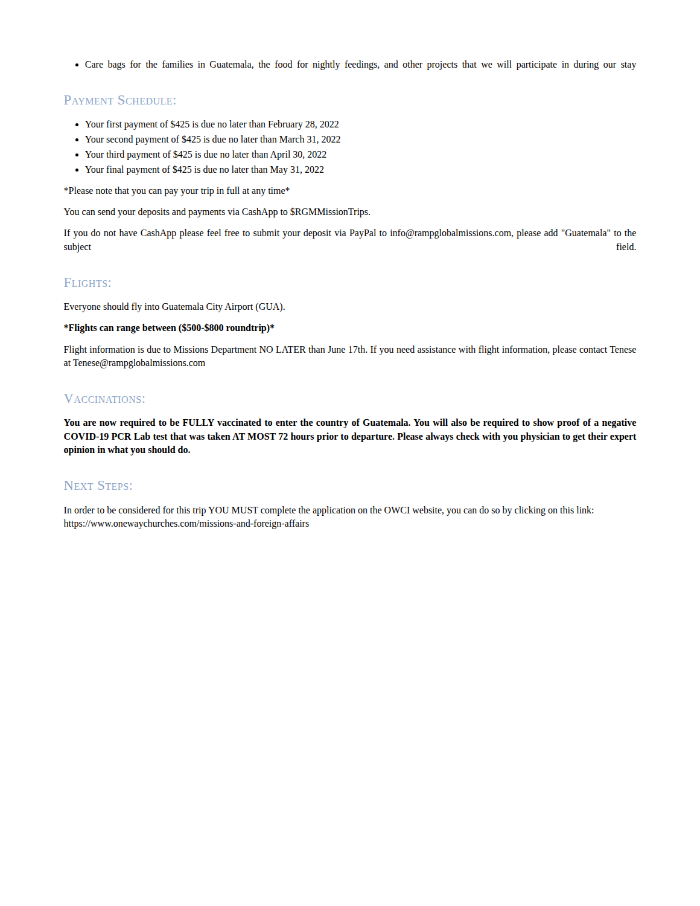Care bags for the families in Guatemala, the food for nightly feedings, and other projects that we will participate in during our stay
Payment Schedule:
Your first payment of $425 is due no later than February 28, 2022
Your second payment of $425 is due no later than March 31, 2022
Your third payment of $425 is due no later than April 30, 2022
Your final payment of $425 is due no later than May 31, 2022
*Please note that you can pay your trip in full at any time*
You can send your deposits and payments via CashApp to $RGMMissionTrips.
If you do not have CashApp please feel free to submit your deposit via PayPal to info@rampglobalmissions.com, please add "Guatemala" to the subject field.
Flights:
Everyone should fly into Guatemala City Airport (GUA).
*Flights can range between ($500-$800 roundtrip)*
Flight information is due to Missions Department NO LATER than June 17th. If you need assistance with flight information, please contact Tenese at Tenese@rampglobalmissions.com
Vaccinations:
You are now required to be FULLY vaccinated to enter the country of Guatemala. You will also be required to show proof of a negative COVID-19 PCR Lab test that was taken AT MOST 72 hours prior to departure. Please always check with you physician to get their expert opinion in what you should do.
Next Steps:
In order to be considered for this trip YOU MUST complete the application on the OWCI website, you can do so by clicking on this link:
https://www.onewaychurches.com/missions-and-foreign-affairs